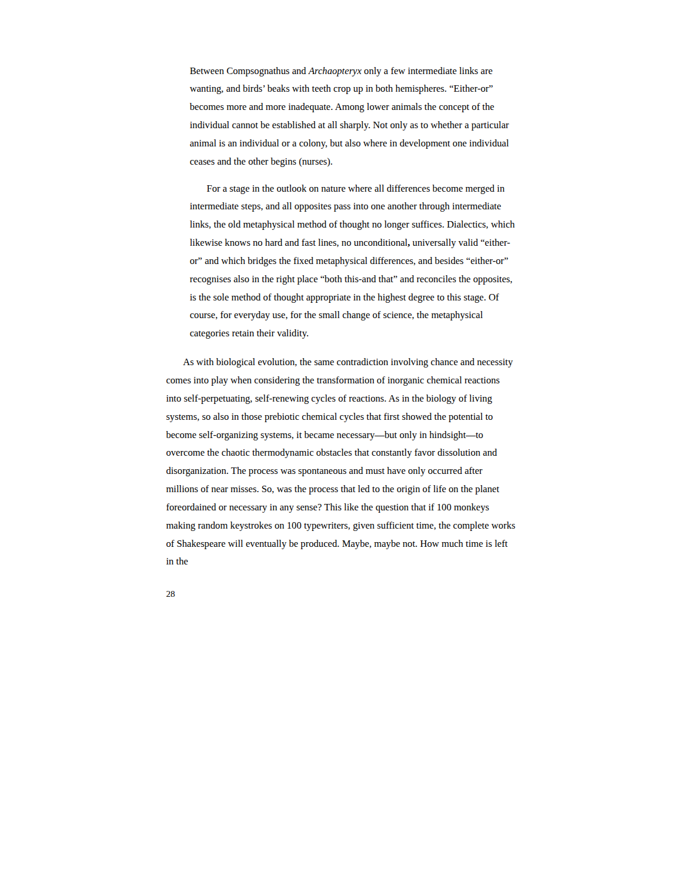Between Compsognathus and Archaopteryx only a few intermediate links are wanting, and birds’ beaks with teeth crop up in both hemispheres. “Either-or” becomes more and more inadequate. Among lower animals the concept of the individual cannot be established at all sharply. Not only as to whether a particular animal is an individual or a colony, but also where in development one individual ceases and the other begins (nurses).
For a stage in the outlook on nature where all differences become merged in intermediate steps, and all opposites pass into one another through intermediate links, the old metaphysical method of thought no longer suffices. Dialectics, which likewise knows no hard and fast lines, no unconditional, universally valid “either-or” and which bridges the fixed metaphysical differences, and besides “either-or” recognises also in the right place “both this-and that” and reconciles the opposites, is the sole method of thought appropriate in the highest degree to this stage. Of course, for everyday use, for the small change of science, the metaphysical categories retain their validity.
As with biological evolution, the same contradiction involving chance and necessity comes into play when considering the transformation of inorganic chemical reactions into self-perpetuating, self-renewing cycles of reactions. As in the biology of living systems, so also in those prebiotic chemical cycles that first showed the potential to become self-organizing systems, it became necessary—but only in hindsight—to overcome the chaotic thermodynamic obstacles that constantly favor dissolution and disorganization. The process was spontaneous and must have only occurred after millions of near misses. So, was the process that led to the origin of life on the planet foreordained or necessary in any sense? This like the question that if 100 monkeys making random keystrokes on 100 typewriters, given sufficient time, the complete works of Shakespeare will eventually be produced. Maybe, maybe not. How much time is left in the
28